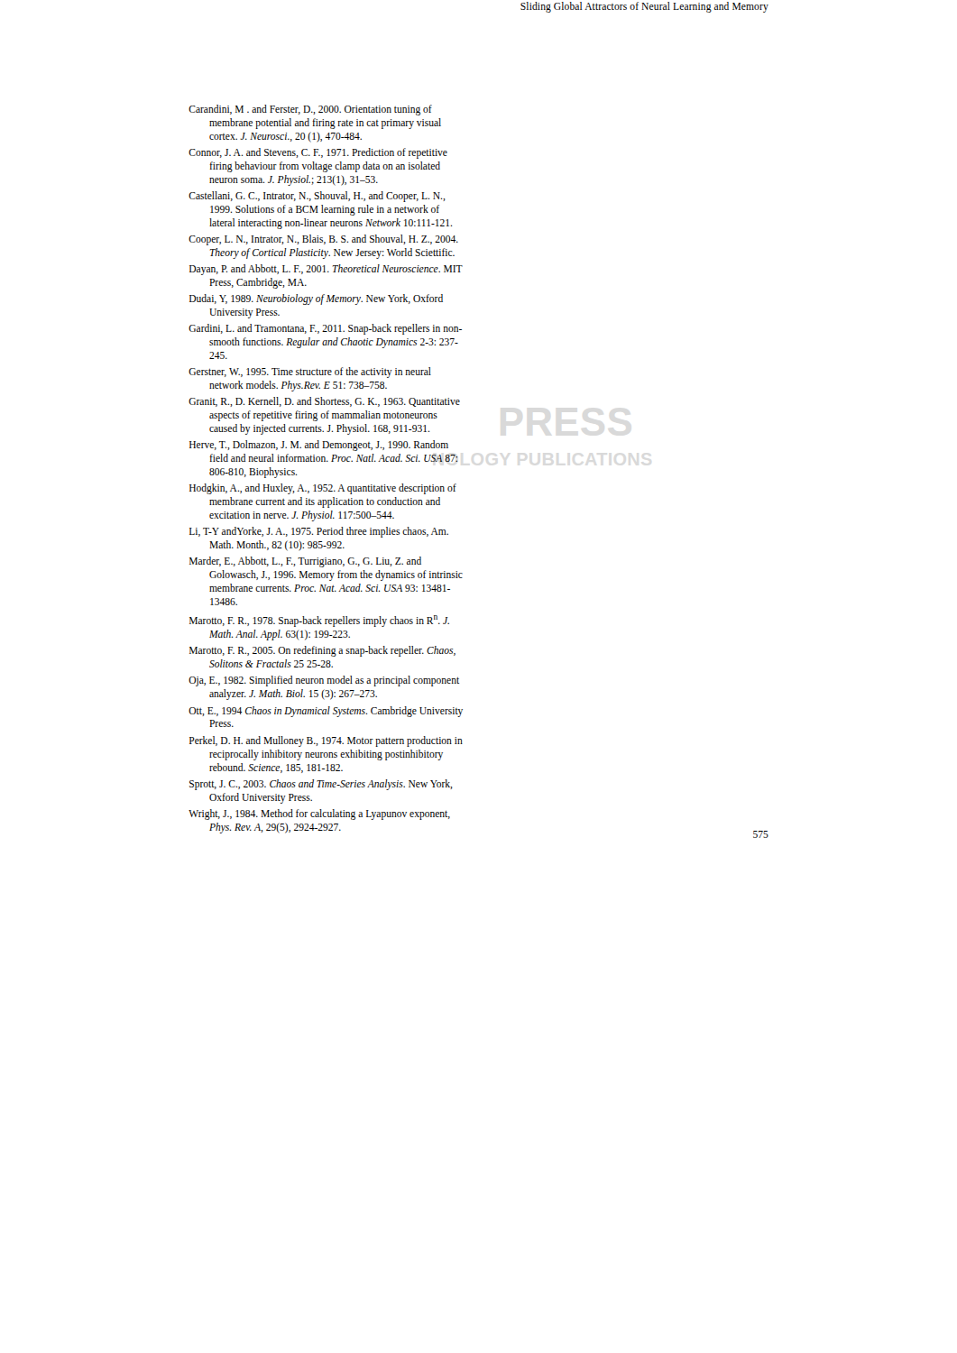Sliding Global Attractors of Neural Learning and Memory
PRESS
NOLOGY PUBLICATIONS
Carandini, M . and Ferster, D., 2000. Orientation tuning of membrane potential and firing rate in cat primary visual cortex. J. Neurosci., 20 (1), 470-484.
Connor, J. A. and Stevens, C. F., 1971. Prediction of repetitive firing behaviour from voltage clamp data on an isolated neuron soma. J. Physiol.; 213(1), 31–53.
Castellani, G. C., Intrator, N., Shouval, H., and Cooper, L. N., 1999. Solutions of a BCM learning rule in a network of lateral interacting non-linear neurons Network 10:111-121.
Cooper, L. N., Intrator, N., Blais, B. S. and Shouval, H. Z., 2004. Theory of Cortical Plasticity. New Jersey: World Sciettific.
Dayan, P. and Abbott, L. F., 2001. Theoretical Neuroscience. MIT Press, Cambridge, MA.
Dudai, Y, 1989. Neurobiology of Memory. New York, Oxford University Press.
Gardini, L. and Tramontana, F., 2011. Snap-back repellers in non-smooth functions. Regular and Chaotic Dynamics 2-3: 237-245.
Gerstner, W., 1995. Time structure of the activity in neural network models. Phys.Rev. E 51: 738–758.
Granit, R., D. Kernell, D. and Shortess, G. K., 1963. Quantitative aspects of repetitive firing of mammalian motoneurons caused by injected currents. J. Physiol. 168, 911-931.
Herve, T., Dolmazon, J. M. and Demongeot, J., 1990. Random field and neural information. Proc. Natl. Acad. Sci. USA 87: 806-810, Biophysics.
Hodgkin, A., and Huxley, A., 1952. A quantitative description of membrane current and its application to conduction and excitation in nerve. J. Physiol. 117:500–544.
Li, T-Y andYorke, J. A., 1975. Period three implies chaos, Am. Math. Month., 82 (10): 985-992.
Marder, E., Abbott, L., F., Turrigiano, G., G. Liu, Z. and Golowasch, J., 1996. Memory from the dynamics of intrinsic membrane currents. Proc. Nat. Acad. Sci. USA 93: 13481-13486.
Marotto, F. R., 1978. Snap-back repellers imply chaos in Rn. J. Math. Anal. Appl. 63(1): 199-223.
Marotto, F. R., 2005. On redefining a snap-back repeller. Chaos, Solitons & Fractals 25 25-28.
Oja, E., 1982. Simplified neuron model as a principal component analyzer. J. Math. Biol. 15 (3): 267–273.
Ott, E., 1994 Chaos in Dynamical Systems. Cambridge University Press.
Perkel, D. H. and Mulloney B., 1974. Motor pattern production in reciprocally inhibitory neurons exhibiting postinhibitory rebound. Science, 185, 181-182.
Sprott, J. C., 2003. Chaos and Time-Series Analysis. New York, Oxford University Press.
Wright, J., 1984. Method for calculating a Lyapunov exponent, Phys. Rev. A, 29(5), 2924-2927.
575